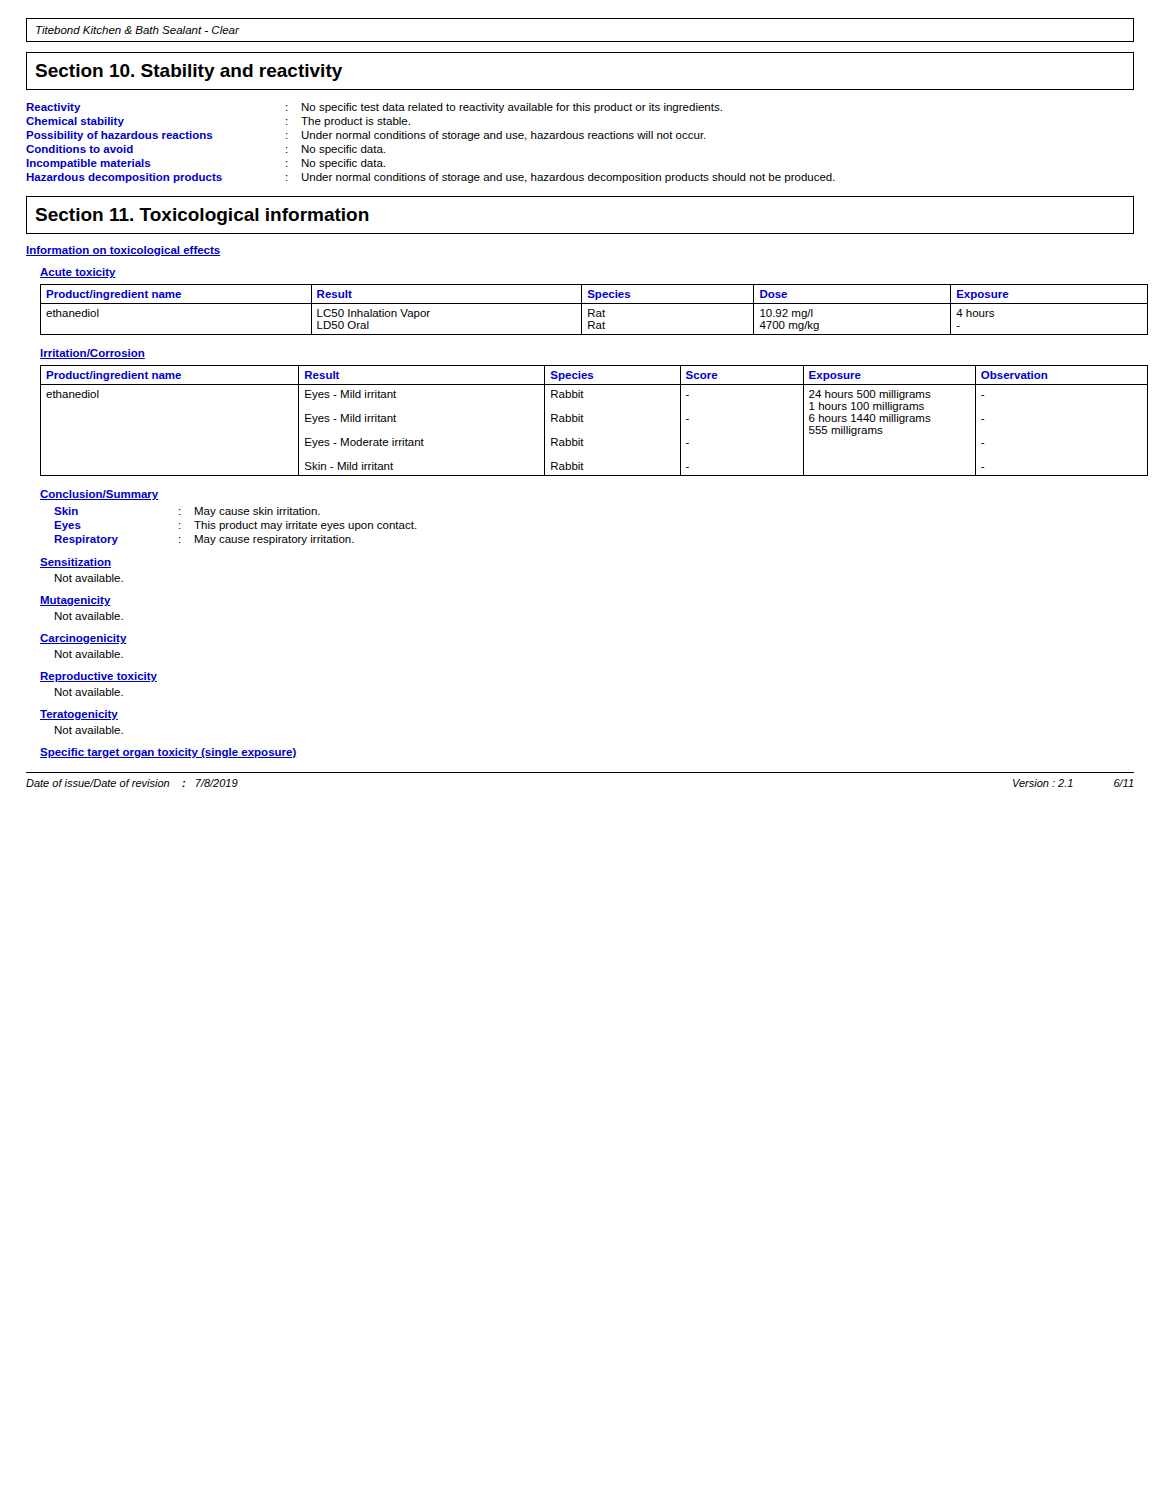Titebond Kitchen & Bath Sealant - Clear
Section 10. Stability and reactivity
| Reactivity | : | No specific test data related to reactivity available for this product or its ingredients. |
| Chemical stability | : | The product is stable. |
| Possibility of hazardous reactions | : | Under normal conditions of storage and use, hazardous reactions will not occur. |
| Conditions to avoid | : | No specific data. |
| Incompatible materials | : | No specific data. |
| Hazardous decomposition products | : | Under normal conditions of storage and use, hazardous decomposition products should not be produced. |
Section 11. Toxicological information
Information on toxicological effects
Acute toxicity
| Product/ingredient name | Result | Species | Dose | Exposure |
| --- | --- | --- | --- | --- |
| ethanediol | LC50 Inhalation Vapor LD50 Oral | Rat Rat | 10.92 mg/l 4700 mg/kg | 4 hours - |
Irritation/Corrosion
| Product/ingredient name | Result | Species | Score | Exposure | Observation |
| --- | --- | --- | --- | --- | --- |
| ethanediol | Eyes - Mild irritant Eyes - Mild irritant Eyes - Moderate irritant Skin - Mild irritant | Rabbit Rabbit Rabbit Rabbit | - - - - | 24 hours 500 milligrams 1 hours 100 milligrams 6 hours 1440 milligrams 555 milligrams | - - - - |
Conclusion/Summary
| Skin | : | May cause skin irritation. |
| Eyes | : | This product may irritate eyes upon contact. |
| Respiratory | : | May cause respiratory irritation. |
Sensitization
Not available.
Mutagenicity
Not available.
Carcinogenicity
Not available.
Reproductive toxicity
Not available.
Teratogenicity
Not available.
Specific target organ toxicity (single exposure)
Date of issue/Date of revision : 7/8/2019
Version : 2.1
6/11